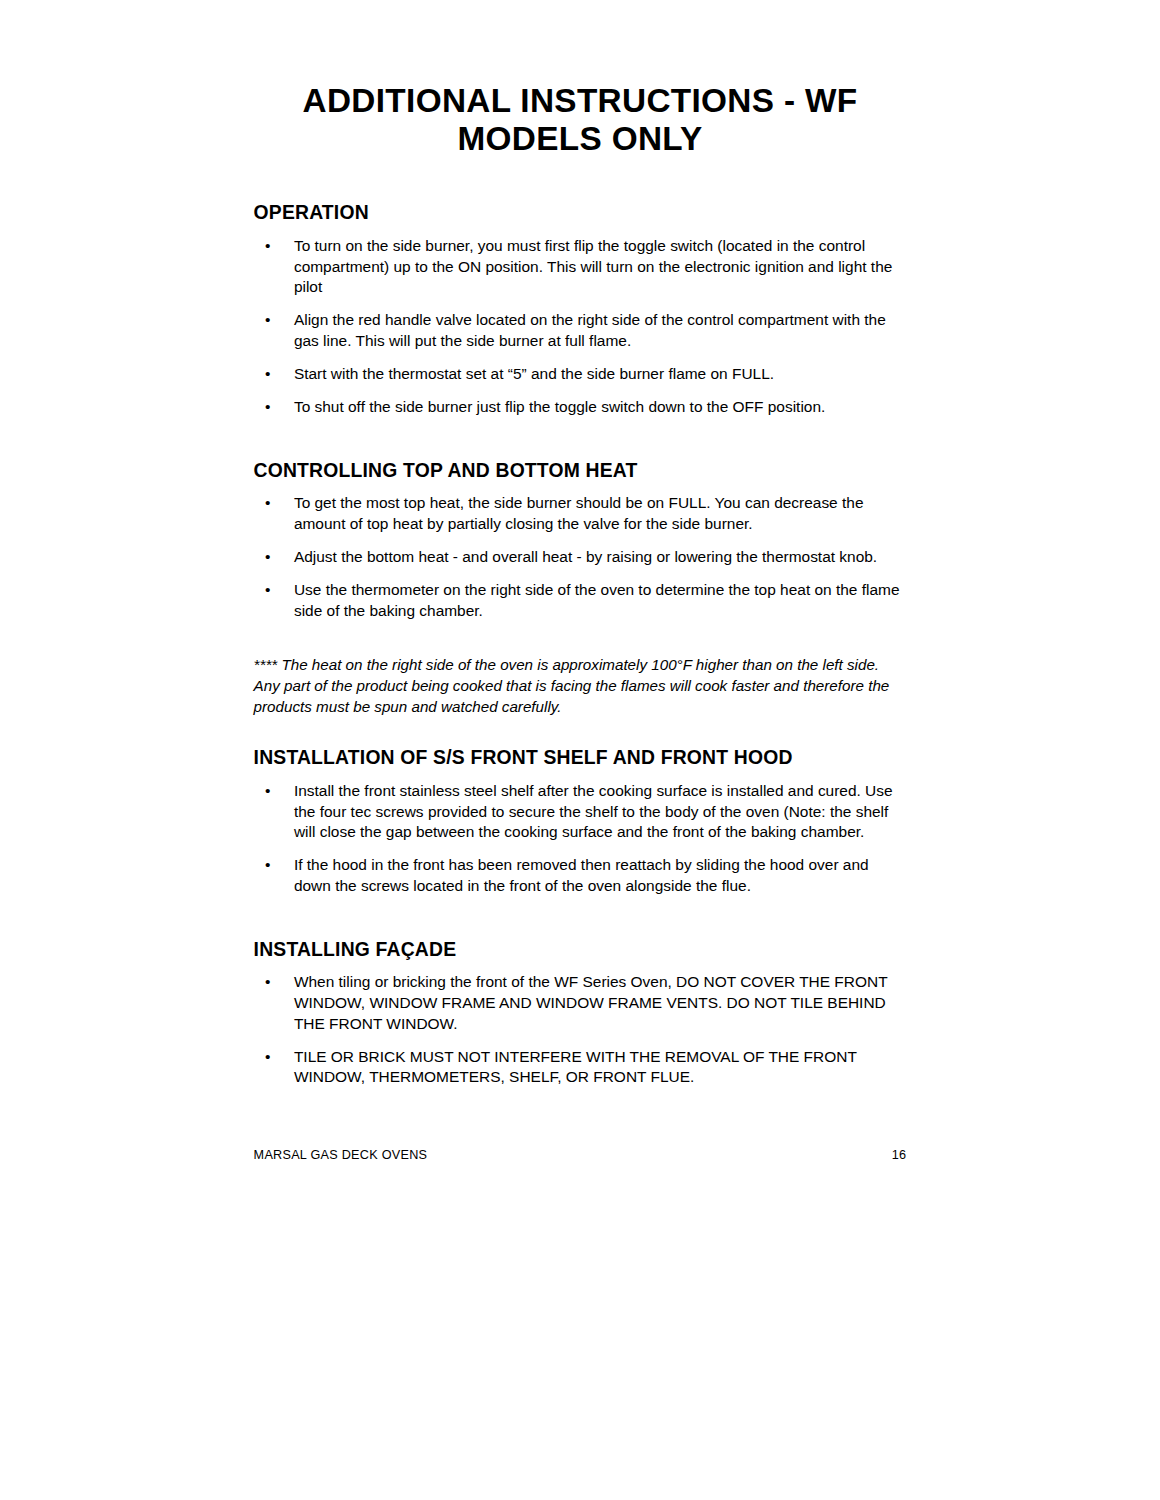ADDITIONAL INSTRUCTIONS - WF MODELS ONLY
OPERATION
To turn on the side burner, you must first flip the toggle switch (located in the control compartment) up to the ON position. This will turn on the electronic ignition and light the pilot
Align the red handle valve located on the right side of the control compartment with the gas line. This will put the side burner at full flame.
Start with the thermostat set at “5” and the side burner flame on FULL.
To shut off the side burner just flip the toggle switch down to the OFF position.
CONTROLLING TOP AND BOTTOM HEAT
To get the most top heat, the side burner should be on FULL. You can decrease the amount of top heat by partially closing the valve for the side burner.
Adjust the bottom heat - and overall heat - by raising or lowering the thermostat knob.
Use the thermometer on the right side of the oven to determine the top heat on the flame side of the baking chamber.
**** The heat on the right side of the oven is approximately 100°F higher than on the left side. Any part of the product being cooked that is facing the flames will cook faster and therefore the products must be spun and watched carefully.
INSTALLATION OF S/S FRONT SHELF AND FRONT HOOD
Install the front stainless steel shelf after the cooking surface is installed and cured. Use the four tec screws provided to secure the shelf to the body of the oven (Note: the shelf will close the gap between the cooking surface and the front of the baking chamber.
If the hood in the front has been removed then reattach by sliding the hood over and down the screws located in the front of the oven alongside the flue.
INSTALLING FAÇADE
When tiling or bricking the front of the WF Series Oven, DO NOT COVER THE FRONT WINDOW, WINDOW FRAME AND WINDOW FRAME VENTS. DO NOT TILE BEHIND THE FRONT WINDOW.
Tile or brick must not interfere with the removal of the front window, thermometers, shelf, or front flue.
Marsal Gas Deck Ovens 16